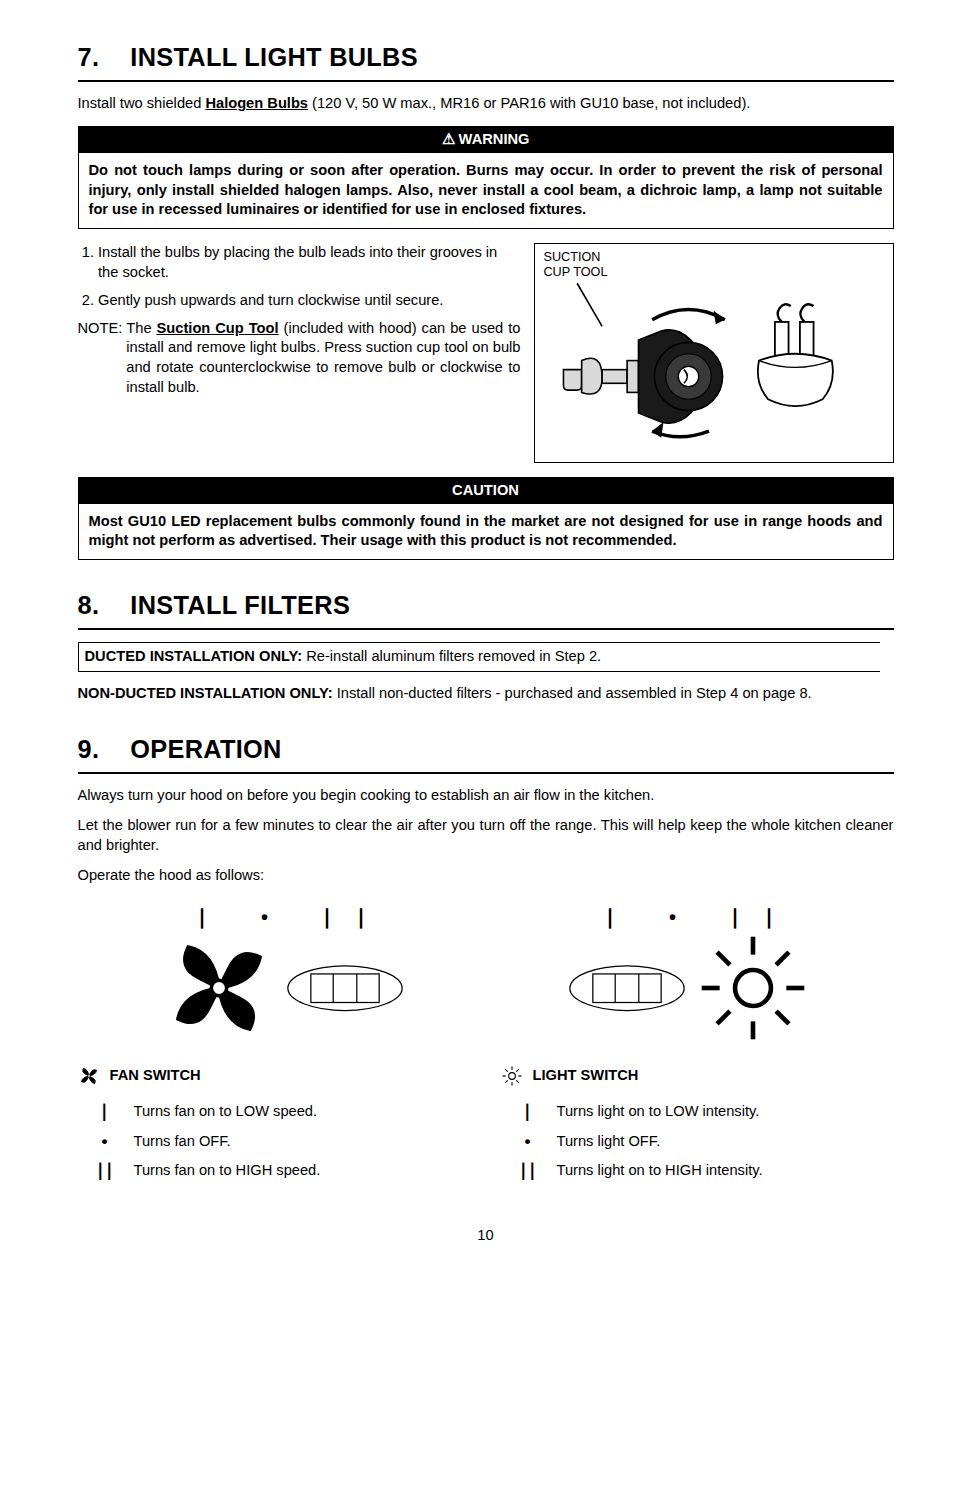7. INSTALL LIGHT BULBS
Install two shielded Halogen Bulbs (120 V, 50 W max., MR16 or PAR16 with GU10 base, not included).
⚠ WARNING
Do not touch lamps during or soon after operation. Burns may occur. In order to prevent the risk of personal injury, only install shielded halogen lamps. Also, never install a cool beam, a dichroic lamp, a lamp not suitable for use in recessed luminaires or identified for use in enclosed fixtures.
Install the bulbs by placing the bulb leads into their grooves in the socket.
Gently push upwards and turn clockwise until secure.
NOTE: The Suction Cup Tool (included with hood) can be used to install and remove light bulbs. Press suction cup tool on bulb and rotate counterclockwise to remove bulb or clockwise to install bulb.
SUCTION
CUP TOOL
CAUTION
Most GU10 LED replacement bulbs commonly found in the market are not designed for use in range hoods and might not perform as advertised. Their usage with this product is not recommended.
8. INSTALL FILTERS
DUCTED INSTALLATION ONLY: Re-install aluminum filters removed in Step 2.
NON-DUCTED INSTALLATION ONLY: Install non-ducted filters - purchased and assembled in Step 4 on page 8.
9. OPERATION
Always turn your hood on before you begin cooking to establish an air flow in the kitchen.
Let the blower run for a few minutes to clear the air after you turn off the range. This will help keep the whole kitchen cleaner and brighter.
Operate the hood as follows:
∣ • ∣∣
∣ • ∣∣
FAN SWITCH
| ∣ | Turns fan on to LOW speed. |
| • | Turns fan OFF. |
| ∣∣ | Turns fan on to HIGH speed. |
LIGHT SWITCH
| ∣ | Turns light on to LOW intensity. |
| • | Turns light OFF. |
| ∣∣ | Turns light on to HIGH intensity. |
10